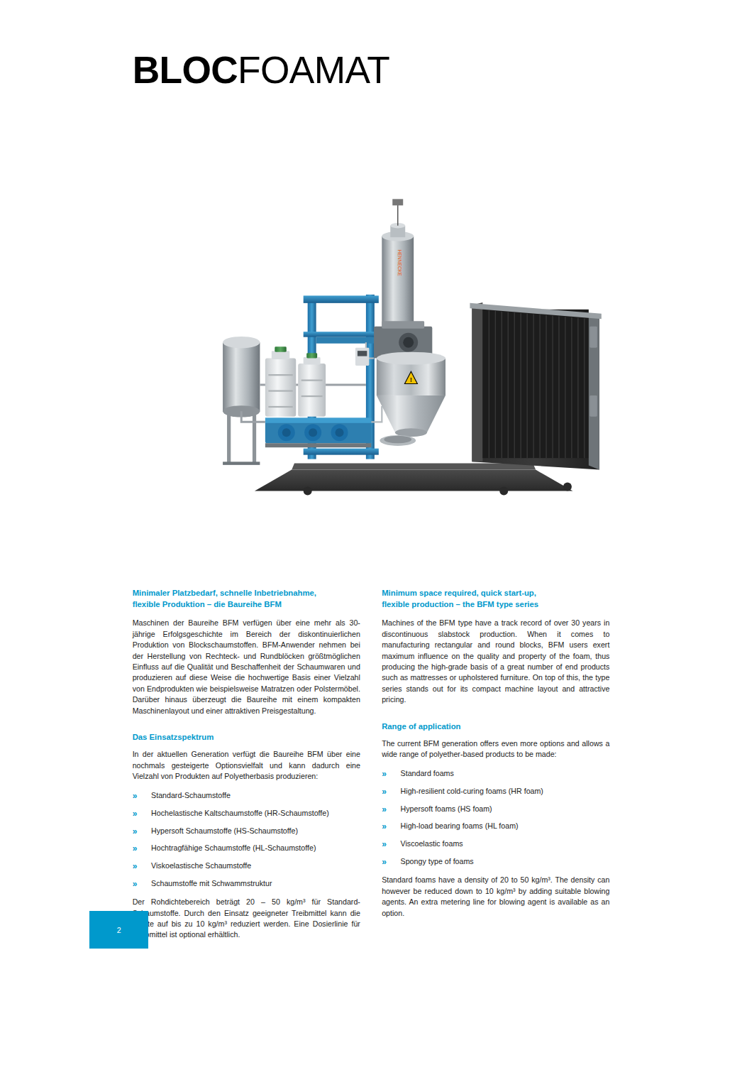BLOCFOAMAT
HENNECKE !
Minimaler Platzbedarf, schnelle Inbetriebnahme,
flexible Produktion – die Baureihe BFM
Maschinen der Baureihe BFM verfügen über eine mehr als 30-jährige Erfolgsgeschichte im Bereich der diskontinuierlichen Produktion von Blockschaumstoffen. BFM-Anwender nehmen bei der Herstellung von Rechteck- und Rundblöcken größtmöglichen Einfluss auf die Qualität und Beschaffenheit der Schaumwaren und produzieren auf diese Weise die hochwertige Basis einer Vielzahl von Endprodukten wie beispielsweise Matratzen oder Polstermöbel. Darüber hinaus überzeugt die Baureihe mit einem kompakten Maschinenlayout und einer attraktiven Preisgestaltung.
Das Einsatzspektrum
In der aktuellen Generation verfügt die Baureihe BFM über eine nochmals gesteigerte Optionsvielfalt und kann dadurch eine Vielzahl von Produkten auf Polyetherbasis produzieren:
Standard-Schaumstoffe
Hochelastische Kaltschaumstoffe (HR-Schaumstoffe)
Hypersoft Schaumstoffe (HS-Schaumstoffe)
Hochtragfähige Schaumstoffe (HL-Schaumstoffe)
Viskoelastische Schaumstoffe
Schaumstoffe mit Schwammstruktur
Der Rohdichtebereich beträgt 20 – 50 kg/m³ für Standard-Schaumstoffe. Durch den Einsatz geeigneter Treibmittel kann die Dichte auf bis zu 10 kg/m³ reduziert werden. Eine Dosierlinie für Treibmittel ist optional erhältlich.
Minimum space required, quick start-up,
flexible production – the BFM type series
Machines of the BFM type have a track record of over 30 years in discontinuous slabstock production. When it comes to manufacturing rectangular and round blocks, BFM users exert maximum influence on the quality and property of the foam, thus producing the high-grade basis of a great number of end products such as mattresses or upholstered furniture. On top of this, the type series stands out for its compact machine layout and attractive pricing.
Range of application
The current BFM generation offers even more options and allows a wide range of polyether-based products to be made:
Standard foams
High-resilient cold-curing foams (HR foam)
Hypersoft foams (HS foam)
High-load bearing foams (HL foam)
Viscoelastic foams
Spongy type of foams
Standard foams have a density of 20 to 50 kg/m³. The density can however be reduced down to 10 kg/m³ by adding suitable blowing agents. An extra metering line for blowing agent is available as an option.
2